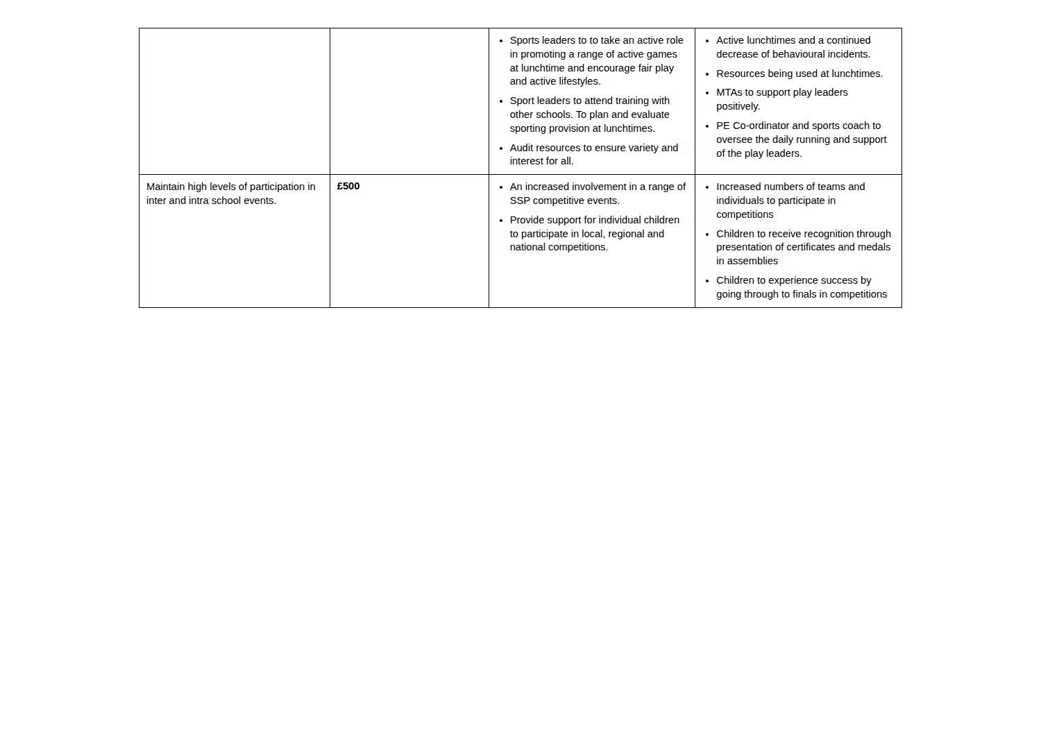| | | Sports leaders to to take an active role in promoting a range of active games at lunchtime and encourage fair play and active lifestyles. Sport leaders to attend training with other schools. To plan and evaluate sporting provision at lunchtimes. Audit resources to ensure variety and interest for all. | Active lunchtimes and a continued decrease of behavioural incidents. Resources being used at lunchtimes. MTAs to support play leaders positively. PE Co-ordinator and sports coach to oversee the daily running and support of the play leaders. |
| Maintain high levels of participation in inter and intra school events. | £500 | An increased involvement in a range of SSP competitive events. Provide support for individual children to participate in local, regional and national competitions. | Increased numbers of teams and individuals to participate in competitions Children to receive recognition through presentation of certificates and medals in assemblies Children to experience success by going through to finals in competitions |